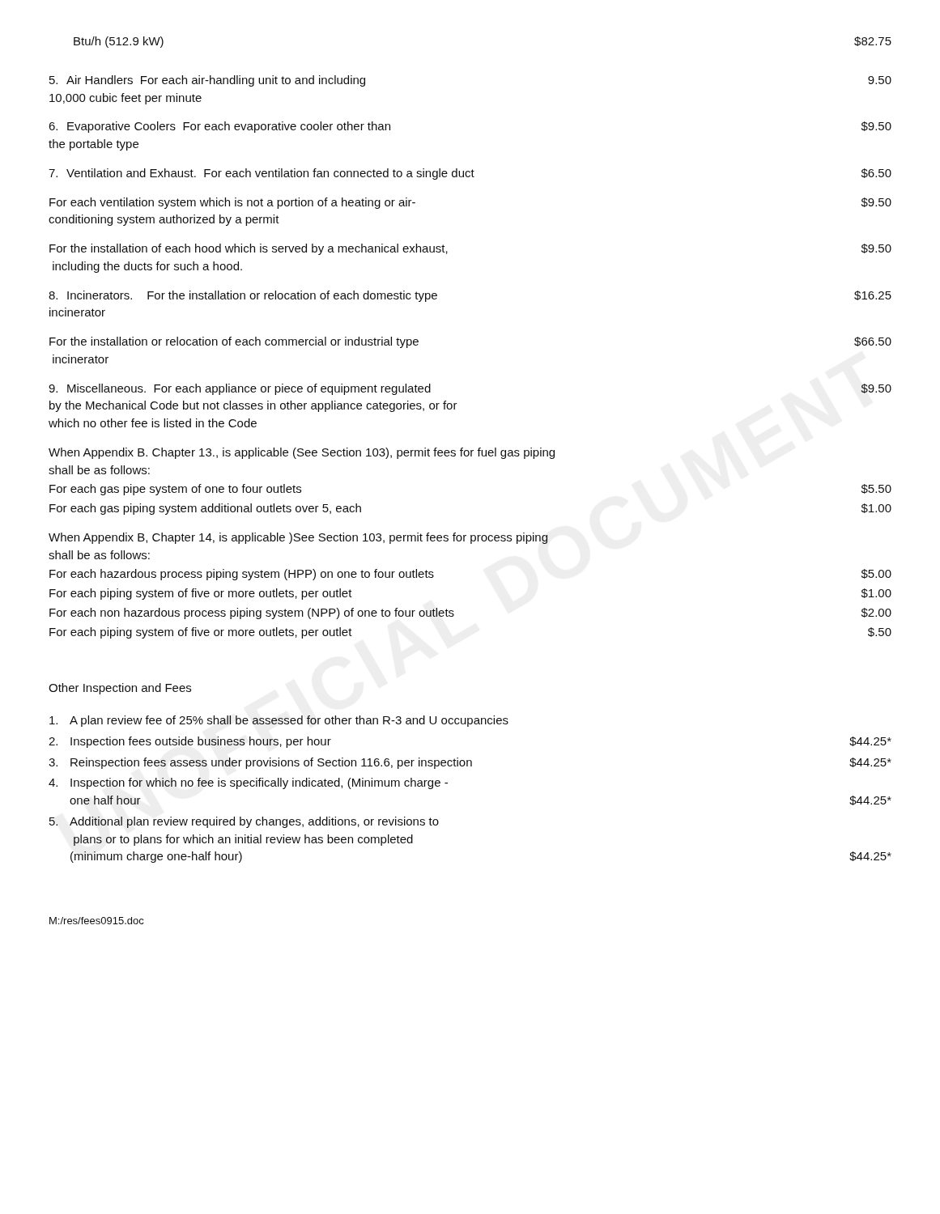UNOFFICIAL DOCUMENT
Btu/h (512.9 kW) $82.75
| 5. Air Handlers For each air-handling unit to and including 10,000 cubic feet per minute | 9.50 |
| 6. Evaporative Coolers For each evaporative cooler other than the portable type | $9.50 |
| 7. Ventilation and Exhaust. For each ventilation fan connected to a single duct | $6.50 |
| For each ventilation system which is not a portion of a heating or air- conditioning system authorized by a permit | $9.50 |
| For the installation of each hood which is served by a mechanical exhaust, including the ducts for such a hood. | $9.50 |
| 8. Incinerators. For the installation or relocation of each domestic type incinerator | $16.25 |
| For the installation or relocation of each commercial or industrial type incinerator | $66.50 |
| 9. Miscellaneous. For each appliance or piece of equipment regulated by the Mechanical Code but not classes in other appliance categories, or for which no other fee is listed in the Code | $9.50 |
When Appendix B. Chapter 13., is applicable (See Section 103), permit fees for fuel gas piping
shall be as follows:
| For each gas pipe system of one to four outlets | $5.50 |
| For each gas piping system additional outlets over 5, each | $1.00 |
When Appendix B, Chapter 14, is applicable )See Section 103, permit fees for process piping
shall be as follows:
| For each hazardous process piping system (HPP) on one to four outlets | $5.00 |
| For each piping system of five or more outlets, per outlet | $1.00 |
| For each non hazardous process piping system (NPP) of one to four outlets | $2.00 |
| For each piping system of five or more outlets, per outlet | $.50 |
Other Inspection and Fees
1. A plan review fee of 25% shall be assessed for other than R-3 and U occupancies
2. Inspection fees outside business hours, per hour $44.25*
3. Reinspection fees assess under provisions of Section 116.6, per inspection $44.25*
4. Inspection for which no fee is specifically indicated, (Minimum charge -
one half hour $44.25*
5. Additional plan review required by changes, additions, or revisions to
plans or to plans for which an initial review has been completed
(minimum charge one-half hour) $44.25*
M:/res/fees0915.doc